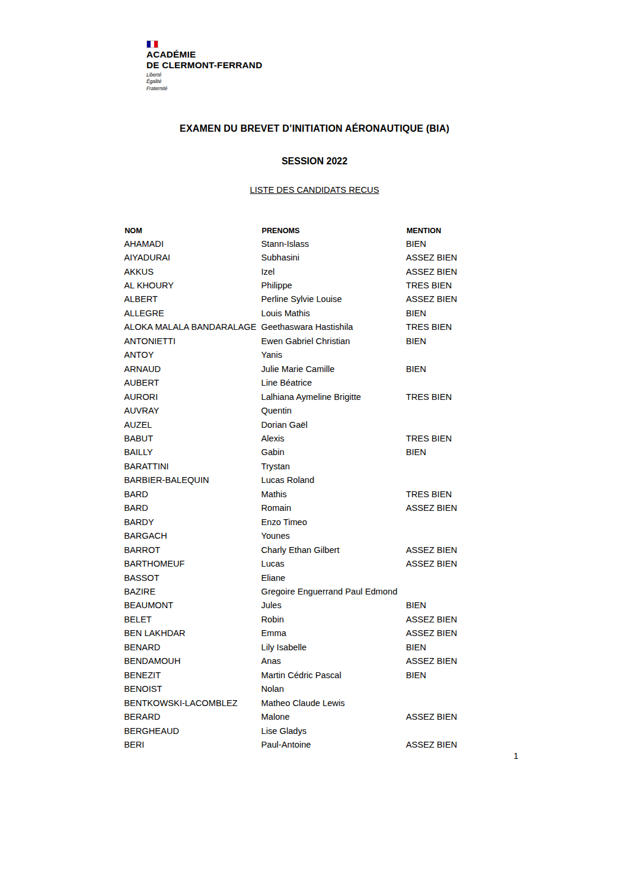ACADÉMIE
DE CLERMONT-FERRAND
Liberté
Égalité
Fraternité
EXAMEN DU BREVET D’INITIATION AÉRONAUTIQUE (BIA)
SESSION 2022
LISTE DES CANDIDATS RECUS
| NOM | PRENOMS | MENTION |
| --- | --- | --- |
| AHAMADI | Stann-Islass | BIEN |
| AIYADURAI | Subhasini | ASSEZ BIEN |
| AKKUS | Izel | ASSEZ BIEN |
| AL KHOURY | Philippe | TRES BIEN |
| ALBERT | Perline Sylvie Louise | ASSEZ BIEN |
| ALLEGRE | Louis Mathis | BIEN |
| ALOKA MALALA BANDARALAGE | Geethaswara Hastishila | TRES BIEN |
| ANTONIETTI | Ewen Gabriel Christian | BIEN |
| ANTOY | Yanis | |
| ARNAUD | Julie Marie Camille | BIEN |
| AUBERT | Line Béatrice | |
| AURORI | Lalhiana Aymeline Brigitte | TRES BIEN |
| AUVRAY | Quentin | |
| AUZEL | Dorian Gaël | |
| BABUT | Alexis | TRES BIEN |
| BAILLY | Gabin | BIEN |
| BARATTINI | Trystan | |
| BARBIER-BALEQUIN | Lucas Roland | |
| BARD | Mathis | TRES BIEN |
| BARD | Romain | ASSEZ BIEN |
| BARDY | Enzo Timeo | |
| BARGACH | Younes | |
| BARROT | Charly Ethan Gilbert | ASSEZ BIEN |
| BARTHOMEUF | Lucas | ASSEZ BIEN |
| BASSOT | Eliane | |
| BAZIRE | Gregoire Enguerrand Paul Edmond | |
| BEAUMONT | Jules | BIEN |
| BELET | Robin | ASSEZ BIEN |
| BEN LAKHDAR | Emma | ASSEZ BIEN |
| BENARD | Lily Isabelle | BIEN |
| BENDAMOUH | Anas | ASSEZ BIEN |
| BENEZIT | Martin Cédric Pascal | BIEN |
| BENOIST | Nolan | |
| BENTKOWSKI-LACOMBLEZ | Matheo Claude Lewis | |
| BERARD | Malone | ASSEZ BIEN |
| BERGHEAUD | Lise Gladys | |
| BERI | Paul-Antoine | ASSEZ BIEN |
1